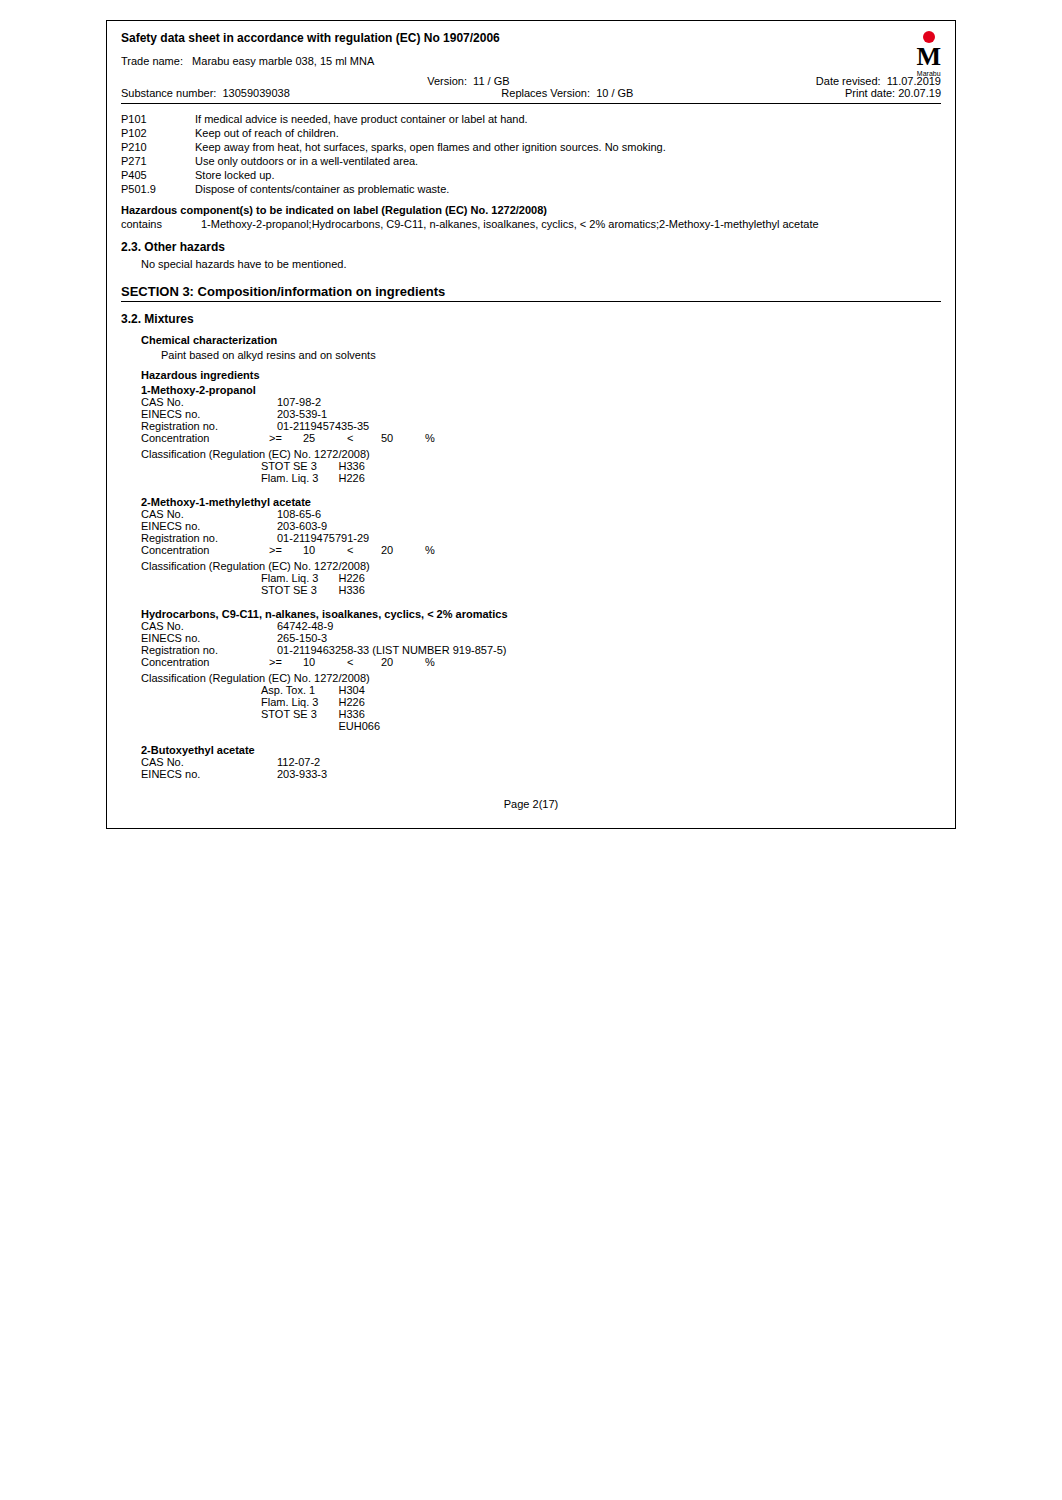M
Marabu
Safety data sheet in accordance with regulation (EC) No 1907/2006
Trade name: Marabu easy marble 038, 15 ml MNA
Version: 11 / GB
Date revised: 11.07.2019
Substance number: 13059039038
Replaces Version: 10 / GB
Print date: 20.07.19
| P101 | If medical advice is needed, have product container or label at hand. |
| P102 | Keep out of reach of children. |
| P210 | Keep away from heat, hot surfaces, sparks, open flames and other ignition sources. No smoking. |
| P271 | Use only outdoors or in a well-ventilated area. |
| P405 | Store locked up. |
| P501.9 | Dispose of contents/container as problematic waste. |
Hazardous component(s) to be indicated on label (Regulation (EC) No. 1272/2008)
contains
1-Methoxy-2-propanol;Hydrocarbons, C9-C11, n-alkanes, isoalkanes, cyclics, < 2% aromatics;2-Methoxy-1-methylethyl acetate
2.3. Other hazards
No special hazards have to be mentioned.
SECTION 3: Composition/information on ingredients
3.2. Mixtures
Chemical characterization
Paint based on alkyd resins and on solvents
Hazardous ingredients
1-Methoxy-2-propanol
| CAS No. | 107-98-2 |
| EINECS no. | 203-539-1 |
| Registration no. | 01-2119457435-35 |
| Concentration | >= | 25 | < | 50 | % |
Classification (Regulation (EC) No. 1272/2008)
| STOT SE 3 | H336 |
| Flam. Liq. 3 | H226 |
2-Methoxy-1-methylethyl acetate
| CAS No. | 108-65-6 |
| EINECS no. | 203-603-9 |
| Registration no. | 01-2119475791-29 |
| Concentration | >= | 10 | < | 20 | % |
Classification (Regulation (EC) No. 1272/2008)
| Flam. Liq. 3 | H226 |
| STOT SE 3 | H336 |
Hydrocarbons, C9-C11, n-alkanes, isoalkanes, cyclics, < 2% aromatics
| CAS No. | 64742-48-9 |
| EINECS no. | 265-150-3 |
| Registration no. | 01-2119463258-33 (LIST NUMBER 919-857-5) |
| Concentration | >= | 10 | < | 20 | % |
Classification (Regulation (EC) No. 1272/2008)
| Asp. Tox. 1 | H304 |
| Flam. Liq. 3 | H226 |
| STOT SE 3 | H336 |
| | EUH066 |
2-Butoxyethyl acetate
| CAS No. | 112-07-2 |
| EINECS no. | 203-933-3 |
Page 2(17)